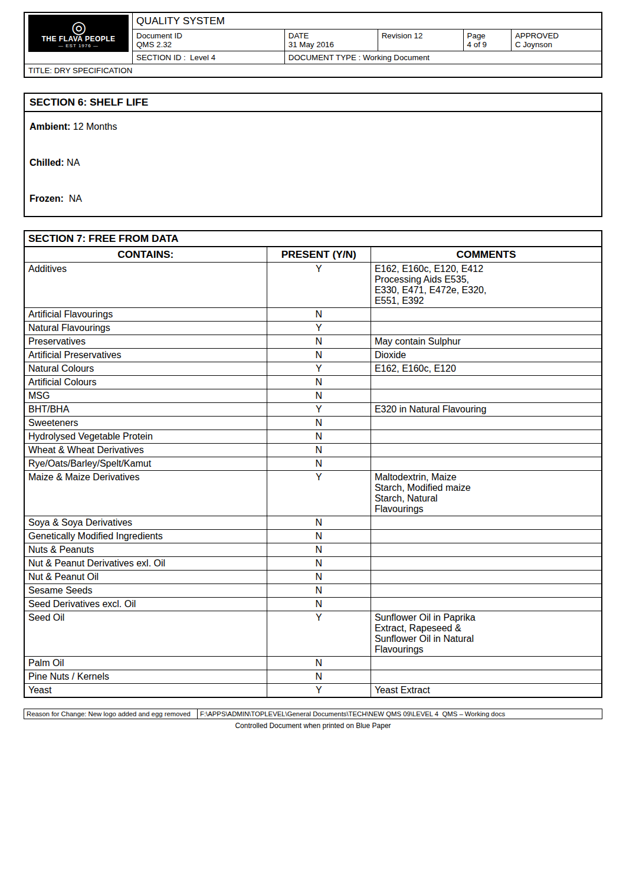| ◎ THE FLAVA PEOPLE — EST 1976 — | QUALITY SYSTEM |
| Document ID QMS 2.32 | DATE 31 May 2016 | Revision 12 | Page 4 of 9 | APPROVED C Joynson |
| SECTION ID : Level 4 | DOCUMENT TYPE : Working Document |
| TITLE: DRY SPECIFICATION |
SECTION 6: SHELF LIFE
Ambient: 12 Months
Chilled: NA
Frozen: NA
| SECTION 7: FREE FROM DATA |
| CONTAINS: | PRESENT (Y/N) | COMMENTS |
| Additives | Y | E162, E160c, E120, E412 Processing Aids E535, E330, E471, E472e, E320, E551, E392 |
| Artificial Flavourings | N | |
| Natural Flavourings | Y | |
| Preservatives | N | May contain Sulphur |
| Artificial Preservatives | N | Dioxide |
| Natural Colours | Y | E162, E160c, E120 |
| Artificial Colours | N | |
| MSG | N | |
| BHT/BHA | Y | E320 in Natural Flavouring |
| Sweeteners | N | |
| Hydrolysed Vegetable Protein | N | |
| Wheat & Wheat Derivatives | N | |
| Rye/Oats/Barley/Spelt/Kamut | N | |
| Maize & Maize Derivatives | Y | Maltodextrin, Maize Starch, Modified maize Starch, Natural Flavourings |
| Soya & Soya Derivatives | N | |
| Genetically Modified Ingredients | N | |
| Nuts & Peanuts | N | |
| Nut & Peanut Derivatives exl. Oil | N | |
| Nut & Peanut Oil | N | |
| Sesame Seeds | N | |
| Seed Derivatives excl. Oil | N | |
| Seed Oil | Y | Sunflower Oil in Paprika Extract, Rapeseed & Sunflower Oil in Natural Flavourings |
| Palm Oil | N | |
| Pine Nuts / Kernels | N | |
| Yeast | Y | Yeast Extract |
| Reason for Change: New logo added and egg removed | F:\APPS\ADMIN\TOPLEVEL\General Documents\TECH\NEW QMS 09\LEVEL 4 QMS – Working docs |
Controlled Document when printed on Blue Paper